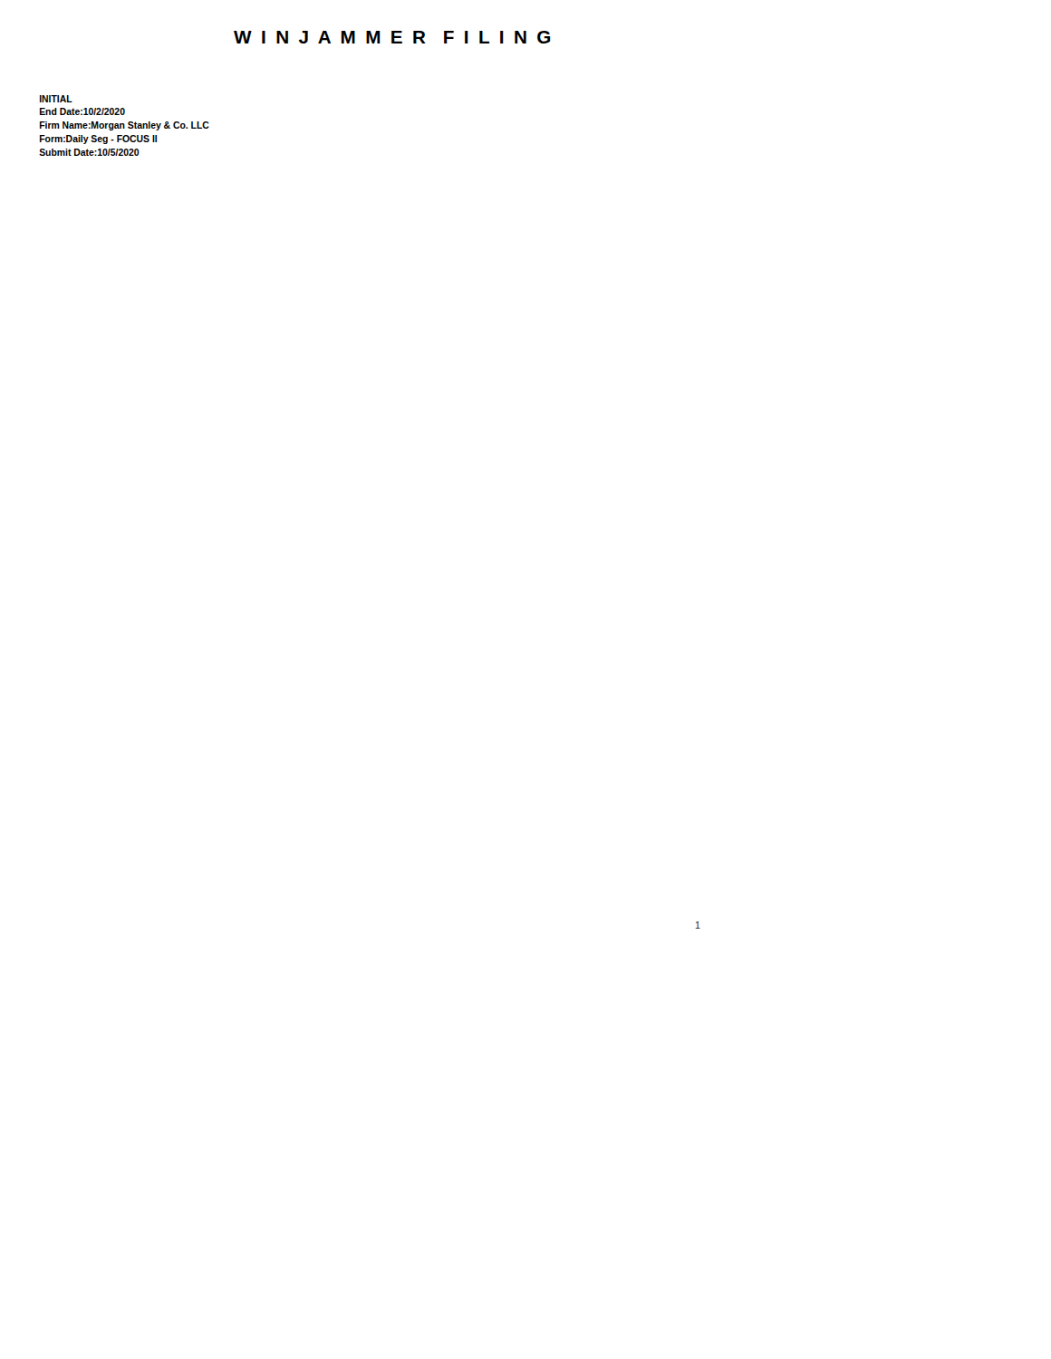W I N J A M M E R F I L I N G
INITIAL
End Date:10/2/2020
Firm Name:Morgan Stanley & Co. LLC
Form:Daily Seg - FOCUS II
Submit Date:10/5/2020
1